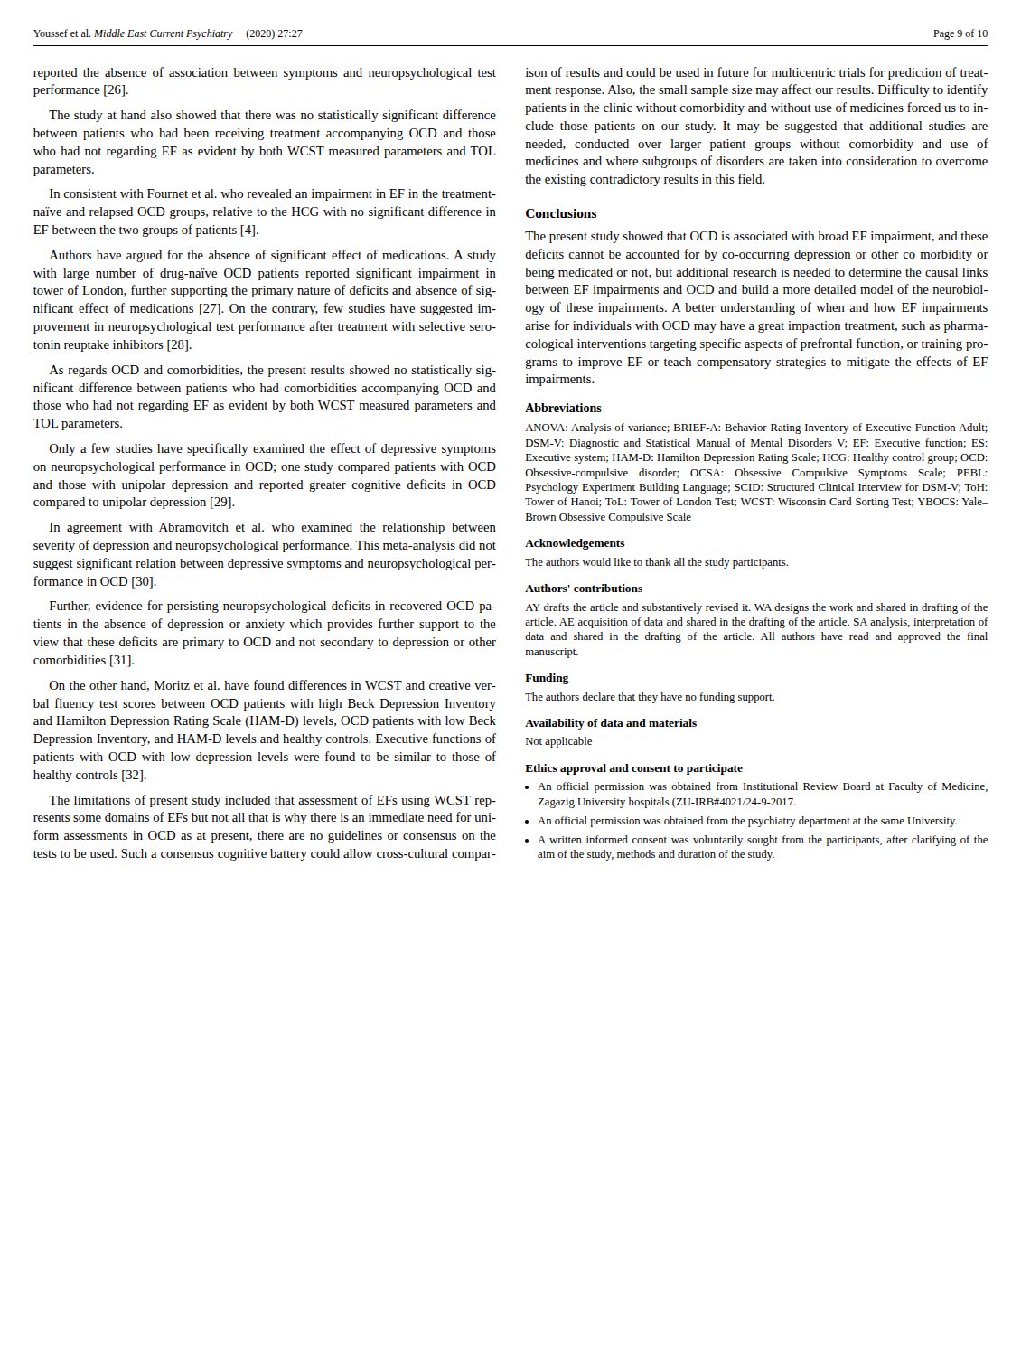Youssef et al. Middle East Current Psychiatry (2020) 27:27
Page 9 of 10
reported the absence of association between symptoms and neuropsychological test performance [26].
The study at hand also showed that there was no statistically significant difference between patients who had been receiving treatment accompanying OCD and those who had not regarding EF as evident by both WCST measured parameters and TOL parameters.
In consistent with Fournet et al. who revealed an impairment in EF in the treatment-naïve and relapsed OCD groups, relative to the HCG with no significant difference in EF between the two groups of patients [4].
Authors have argued for the absence of significant effect of medications. A study with large number of drug-naïve OCD patients reported significant impairment in tower of London, further supporting the primary nature of deficits and absence of significant effect of medications [27]. On the contrary, few studies have suggested improvement in neuropsychological test performance after treatment with selective serotonin reuptake inhibitors [28].
As regards OCD and comorbidities, the present results showed no statistically significant difference between patients who had comorbidities accompanying OCD and those who had not regarding EF as evident by both WCST measured parameters and TOL parameters.
Only a few studies have specifically examined the effect of depressive symptoms on neuropsychological performance in OCD; one study compared patients with OCD and those with unipolar depression and reported greater cognitive deficits in OCD compared to unipolar depression [29].
In agreement with Abramovitch et al. who examined the relationship between severity of depression and neuropsychological performance. This meta-analysis did not suggest significant relation between depressive symptoms and neuropsychological performance in OCD [30].
Further, evidence for persisting neuropsychological deficits in recovered OCD patients in the absence of depression or anxiety which provides further support to the view that these deficits are primary to OCD and not secondary to depression or other comorbidities [31].
On the other hand, Moritz et al. have found differences in WCST and creative verbal fluency test scores between OCD patients with high Beck Depression Inventory and Hamilton Depression Rating Scale (HAM-D) levels, OCD patients with low Beck Depression Inventory, and HAM-D levels and healthy controls. Executive functions of patients with OCD with low depression levels were found to be similar to those of healthy controls [32].
The limitations of present study included that assessment of EFs using WCST represents some domains of EFs but not all that is why there is an immediate need for uniform assessments in OCD as at present, there are no guidelines or consensus on the tests to be used. Such a consensus cognitive battery could allow cross-cultural comparison of results and could be used in future for multicentric trials for prediction of treatment response. Also, the small sample size may affect our results. Difficulty to identify patients in the clinic without comorbidity and without use of medicines forced us to include those patients on our study. It may be suggested that additional studies are needed, conducted over larger patient groups without comorbidity and use of medicines and where subgroups of disorders are taken into consideration to overcome the existing contradictory results in this field.
Conclusions
The present study showed that OCD is associated with broad EF impairment, and these deficits cannot be accounted for by co-occurring depression or other co morbidity or being medicated or not, but additional research is needed to determine the causal links between EF impairments and OCD and build a more detailed model of the neurobiology of these impairments. A better understanding of when and how EF impairments arise for individuals with OCD may have a great impaction treatment, such as pharmacological interventions targeting specific aspects of prefrontal function, or training programs to improve EF or teach compensatory strategies to mitigate the effects of EF impairments.
Abbreviations
ANOVA: Analysis of variance; BRIEF-A: Behavior Rating Inventory of Executive Function Adult; DSM-V: Diagnostic and Statistical Manual of Mental Disorders V; EF: Executive function; ES: Executive system; HAM-D: Hamilton Depression Rating Scale; HCG: Healthy control group; OCD: Obsessive-compulsive disorder; OCSA: Obsessive Compulsive Symptoms Scale; PEBL: Psychology Experiment Building Language; SCID: Structured Clinical Interview for DSM-V; ToH: Tower of Hanoi; ToL: Tower of London Test; WCST: Wisconsin Card Sorting Test; YBOCS: Yale–Brown Obsessive Compulsive Scale
Acknowledgements
The authors would like to thank all the study participants.
Authors' contributions
AY drafts the article and substantively revised it. WA designs the work and shared in drafting of the article. AE acquisition of data and shared in the drafting of the article. SA analysis, interpretation of data and shared in the drafting of the article. All authors have read and approved the final manuscript.
Funding
The authors declare that they have no funding support.
Availability of data and materials
Not applicable
Ethics approval and consent to participate
An official permission was obtained from Institutional Review Board at Faculty of Medicine, Zagazig University hospitals (ZU-IRB#4021/24-9-2017.
An official permission was obtained from the psychiatry department at the same University.
A written informed consent was voluntarily sought from the participants, after clarifying of the aim of the study, methods and duration of the study.